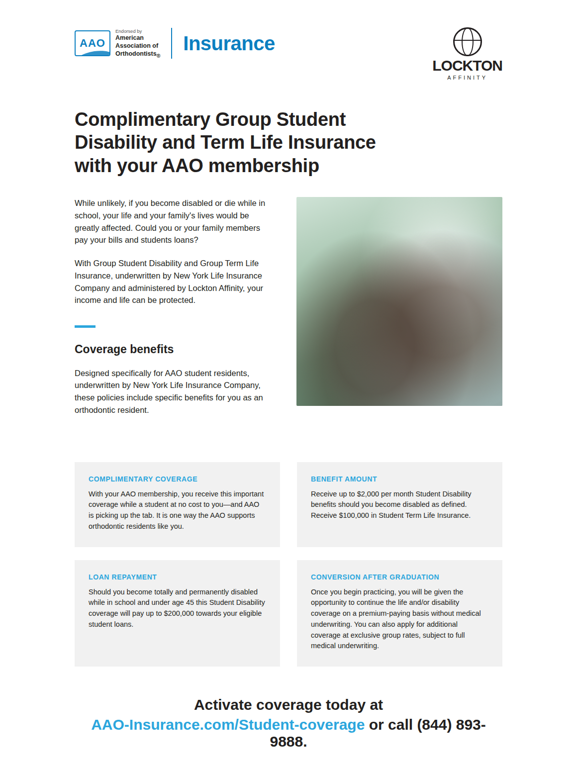AAO
Endorsed by American Association of Orthodontists®
Insurance
LOCKTON
AFFINITY
Complimentary Group Student
Disability and Term Life Insurance
with your AAO membership
While unlikely, if you become disabled or die while in school, your life and your family's lives would be greatly affected. Could you or your family members pay your bills and students loans?
With Group Student Disability and Group Term Life Insurance, underwritten by New York Life Insurance Company and administered by Lockton Affinity, your income and life can be protected.
Coverage benefits
Designed specifically for AAO student residents, underwritten by New York Life Insurance Company, these policies include specific benefits for you as an orthodontic resident.
Complimentary coverage
With your AAO membership, you receive this important coverage while a student at no cost to you—and AAO is picking up the tab. It is one way the AAO supports orthodontic residents like you.
Benefit amount
Receive up to $2,000 per month Student Disability benefits should you become disabled as defined. Receive $100,000 in Student Term Life Insurance.
Loan repayment
Should you become totally and permanently disabled while in school and under age 45 this Student Disability coverage will pay up to $200,000 towards your eligible student loans.
Conversion after graduation
Once you begin practicing, you will be given the opportunity to continue the life and/or disability coverage on a premium-paying basis without medical underwriting. You can also apply for additional coverage at exclusive group rates, subject to full medical underwriting.
Activate coverage today at
AAO-Insurance.com/Student-coverage or call (844) 893-9888.